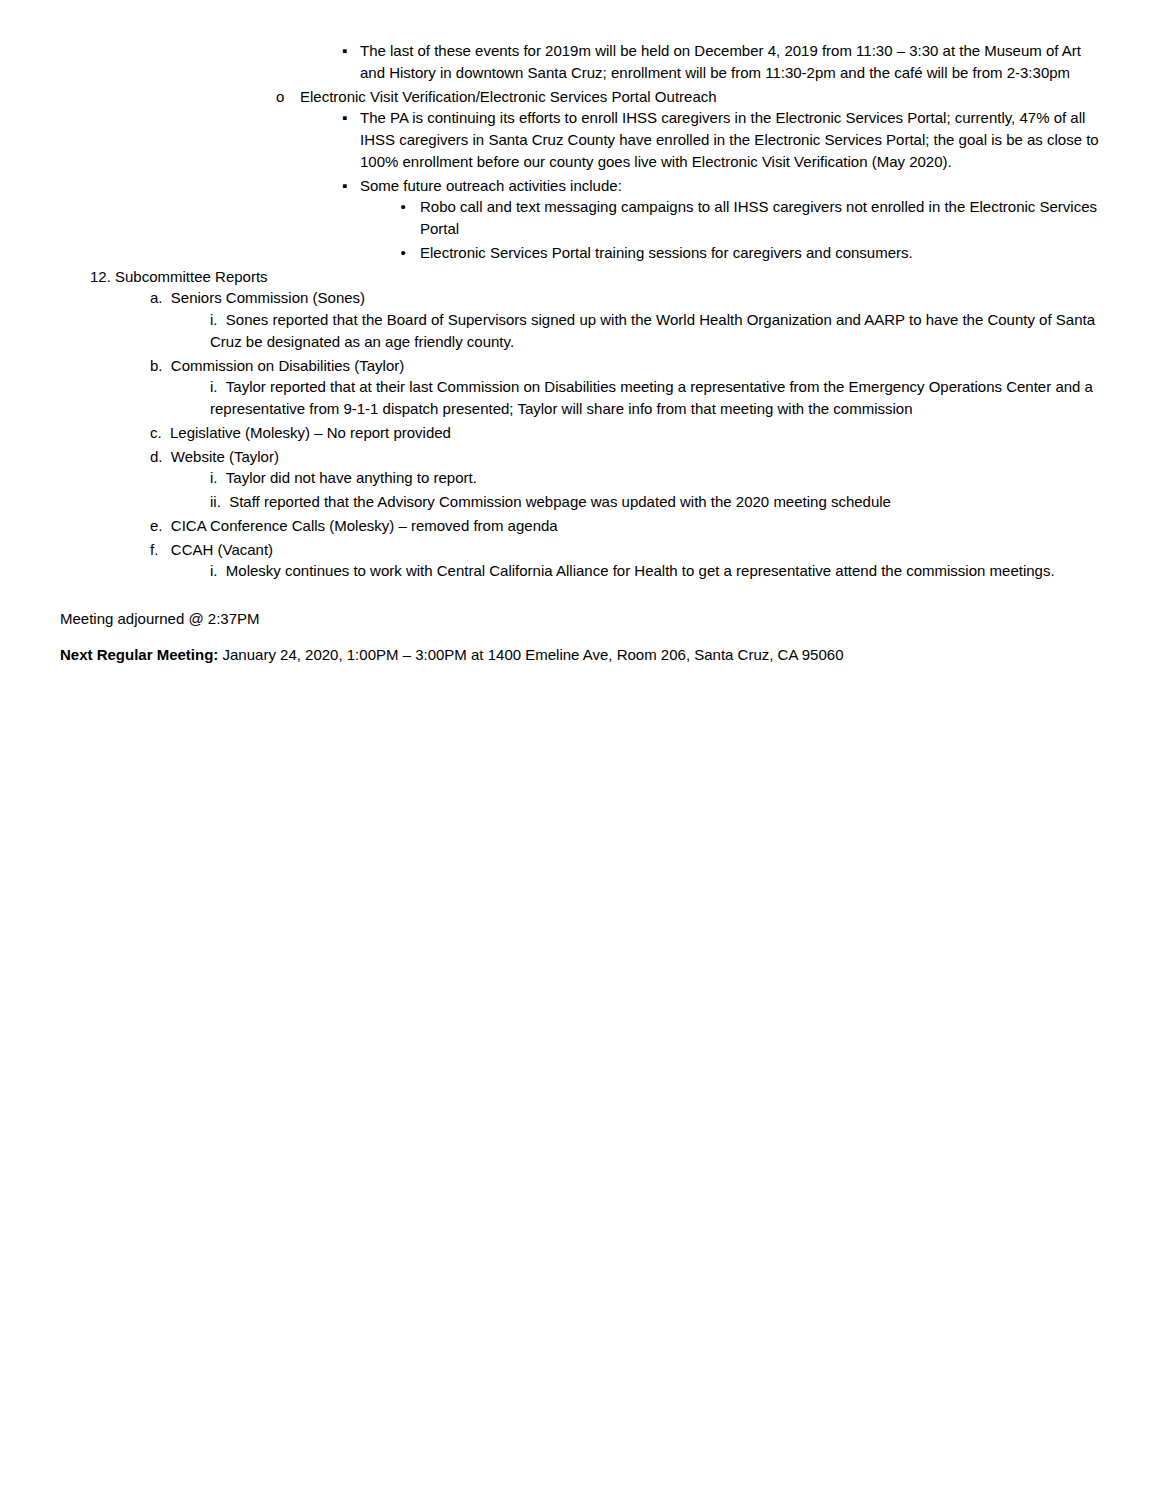The last of these events for 2019m will be held on December 4, 2019 from 11:30 – 3:30 at the Museum of Art and History in downtown Santa Cruz; enrollment will be from 11:30-2pm and the café will be from 2-3:30pm
Electronic Visit Verification/Electronic Services Portal Outreach
The PA is continuing its efforts to enroll IHSS caregivers in the Electronic Services Portal; currently, 47% of all IHSS caregivers in Santa Cruz County have enrolled in the Electronic Services Portal; the goal is be as close to 100% enrollment before our county goes live with Electronic Visit Verification (May 2020).
Some future outreach activities include:
Robo call and text messaging campaigns to all IHSS caregivers not enrolled in the Electronic Services Portal
Electronic Services Portal training sessions for caregivers and consumers.
12. Subcommittee Reports
a. Seniors Commission (Sones)
i. Sones reported that the Board of Supervisors signed up with the World Health Organization and AARP to have the County of Santa Cruz be designated as an age friendly county.
b. Commission on Disabilities (Taylor)
i. Taylor reported that at their last Commission on Disabilities meeting a representative from the Emergency Operations Center and a representative from 9-1-1 dispatch presented; Taylor will share info from that meeting with the commission
c. Legislative (Molesky) – No report provided
d. Website (Taylor)
i. Taylor did not have anything to report.
ii. Staff reported that the Advisory Commission webpage was updated with the 2020 meeting schedule
e. CICA Conference Calls (Molesky) – removed from agenda
f. CCAH (Vacant)
i. Molesky continues to work with Central California Alliance for Health to get a representative attend the commission meetings.
Meeting adjourned @ 2:37PM
Next Regular Meeting: January 24, 2020, 1:00PM – 3:00PM at 1400 Emeline Ave, Room 206, Santa Cruz, CA 95060